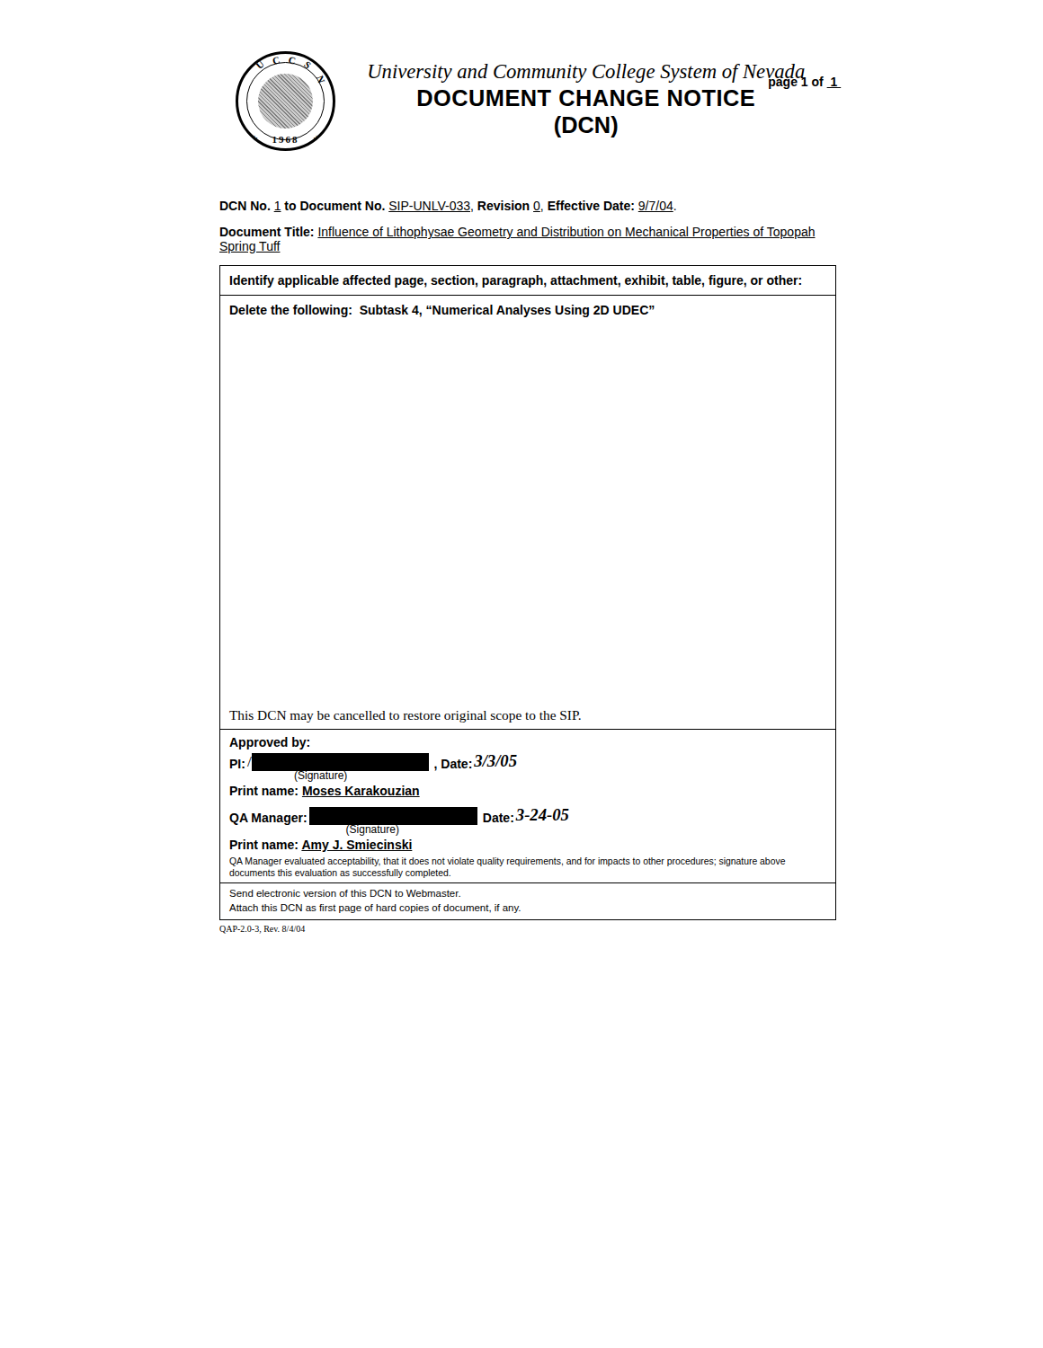U C C S N
★
★
1968
University and Community College System of Nevada
DOCUMENT CHANGE NOTICE
(DCN)
page 1 of 1
DCN No. 1 to Document No. SIP-UNLV-033, Revision 0, Effective Date: 9/7/04.
Document Title: Influence of Lithophysae Geometry and Distribution on Mechanical Properties of Topopah Spring Tuff
Identify applicable affected page, section, paragraph, attachment, exhibit, table, figure, or other:
Delete the following: Subtask 4, “Numerical Analyses Using 2D UDEC”
This DCN may be cancelled to restore original scope to the SIP.
Approved by:
PI: / , Date: 3/3/05
(Signature)
Print name: Moses Karakouzian
QA Manager: Date: 3-24-05
(Signature)
Print name: Amy J. Smiecinski
QA Manager evaluated acceptability, that it does not violate quality requirements, and for impacts to other procedures; signature above documents this evaluation as successfully completed.
Send electronic version of this DCN to Webmaster.
Attach this DCN as first page of hard copies of document, if any.
QAP-2.0-3, Rev. 8/4/04